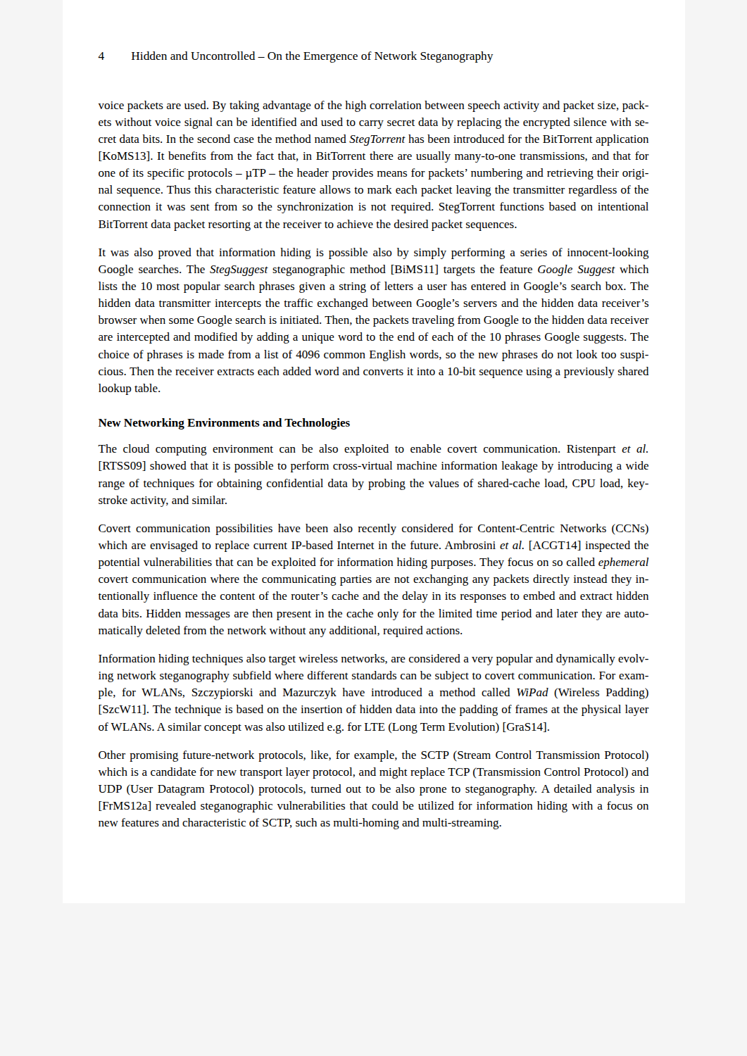4 Hidden and Uncontrolled – On the Emergence of Network Steganography
voice packets are used. By taking advantage of the high correlation between speech activity and packet size, packets without voice signal can be identified and used to carry secret data by replacing the encrypted silence with secret data bits. In the second case the method named StegTorrent has been introduced for the BitTorrent application [KoMS13]. It benefits from the fact that, in BitTorrent there are usually many-to-one transmissions, and that for one of its specific protocols – µTP – the header provides means for packets’ numbering and retrieving their original sequence. Thus this characteristic feature allows to mark each packet leaving the transmitter regardless of the connection it was sent from so the synchronization is not required. StegTorrent functions based on intentional BitTorrent data packet resorting at the receiver to achieve the desired packet sequences.
It was also proved that information hiding is possible also by simply performing a series of innocent-looking Google searches. The StegSuggest steganographic method [BiMS11] targets the feature Google Suggest which lists the 10 most popular search phrases given a string of letters a user has entered in Google’s search box. The hidden data transmitter intercepts the traffic exchanged between Google’s servers and the hidden data receiver’s browser when some Google search is initiated. Then, the packets traveling from Google to the hidden data receiver are intercepted and modified by adding a unique word to the end of each of the 10 phrases Google suggests. The choice of phrases is made from a list of 4096 common English words, so the new phrases do not look too suspicious. Then the receiver extracts each added word and converts it into a 10-bit sequence using a previously shared lookup table.
New Networking Environments and Technologies
The cloud computing environment can be also exploited to enable covert communication. Ristenpart et al. [RTSS09] showed that it is possible to perform cross-virtual machine information leakage by introducing a wide range of techniques for obtaining confidential data by probing the values of shared-cache load, CPU load, keystroke activity, and similar.
Covert communication possibilities have been also recently considered for Content-Centric Networks (CCNs) which are envisaged to replace current IP-based Internet in the future. Ambrosini et al. [ACGT14] inspected the potential vulnerabilities that can be exploited for information hiding purposes. They focus on so called ephemeral covert communication where the communicating parties are not exchanging any packets directly instead they intentionally influence the content of the router’s cache and the delay in its responses to embed and extract hidden data bits. Hidden messages are then present in the cache only for the limited time period and later they are automatically deleted from the network without any additional, required actions.
Information hiding techniques also target wireless networks, are considered a very popular and dynamically evolving network steganography subfield where different standards can be subject to covert communication. For example, for WLANs, Szczypiorski and Mazurczyk have introduced a method called WiPad (Wireless Padding) [SzcW11]. The technique is based on the insertion of hidden data into the padding of frames at the physical layer of WLANs. A similar concept was also utilized e.g. for LTE (Long Term Evolution) [GraS14].
Other promising future-network protocols, like, for example, the SCTP (Stream Control Transmission Protocol) which is a candidate for new transport layer protocol, and might replace TCP (Transmission Control Protocol) and UDP (User Datagram Protocol) protocols, turned out to be also prone to steganography. A detailed analysis in [FrMS12a] revealed steganographic vulnerabilities that could be utilized for information hiding with a focus on new features and characteristic of SCTP, such as multi-homing and multi-streaming.